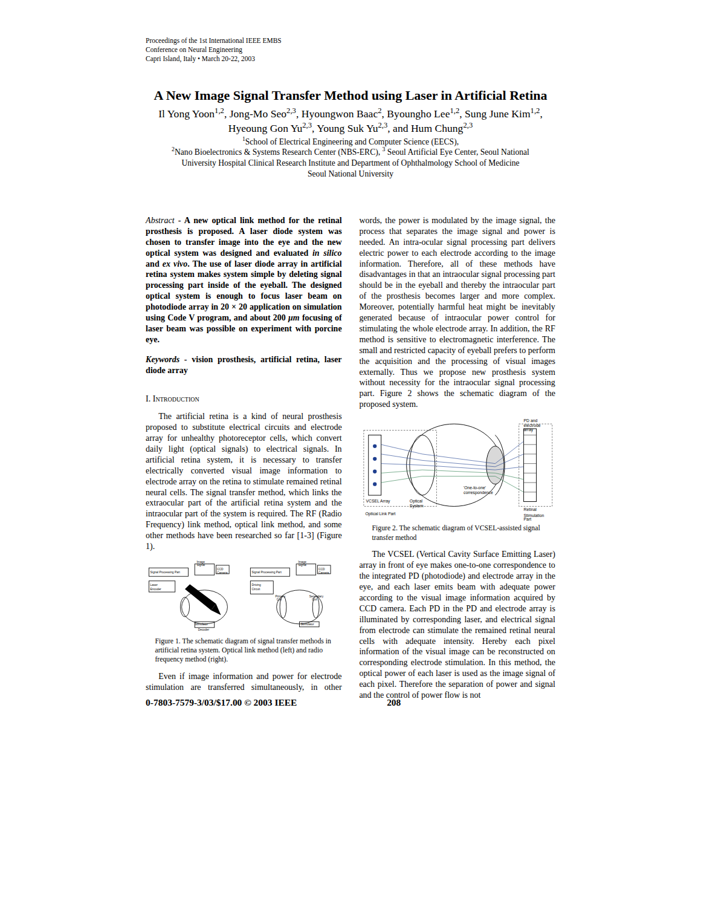Proceedings of the 1st International IEEE EMBS
Conference on Neural Engineering
Capri Island, Italy • March 20-22, 2003
A New Image Signal Transfer Method using Laser in Artificial Retina
Il Yong Yoon1,2, Jong-Mo Seo2,3, Hyoungwon Baac2, Byoungho Lee1,2, Sung June Kim1,2,
Hyeoung Gon Yu2,3, Young Suk Yu2,3, and Hum Chung2,3
1School of Electrical Engineering and Computer Science (EECS),
2Nano Bioelectronics & Systems Research Center (NBS-ERC), 3 Seoul Artificial Eye Center, Seoul National
University Hospital Clinical Research Institute and Department of Ophthalmology School of Medicine
Seoul National University
Abstract - A new optical link method for the retinal prosthesis is proposed. A laser diode system was chosen to transfer image into the eye and the new optical system was designed and evaluated in silico and ex vivo. The use of laser diode array in artificial retina system makes system simple by deleting signal processing part inside of the eyeball. The designed optical system is enough to focus laser beam on photodiode array in 20 × 20 application on simulation using Code V program, and about 200 μm focusing of laser beam was possible on experiment with porcine eye.
Keywords - vision prosthesis, artificial retina, laser diode array
I. Introduction
The artificial retina is a kind of neural prosthesis proposed to substitute electrical circuits and electrode array for unhealthy photoreceptor cells, which convert daily light (optical signals) to electrical signals. In artificial retina system, it is necessary to transfer electrically converted visual image information to electrode array on the retina to stimulate remained retinal neural cells. The signal transfer method, which links the extraocular part of the artificial retina system and the intraocular part of the system is required. The RF (Radio Frequency) link method, optical link method, and some other methods have been researched so far [1-3] (Figure 1).
Figure 1. The schematic diagram of signal transfer methods in artificial retina system. Optical link method (left) and radio frequency method (right).
Even if image information and power for electrode stimulation are transferred simultaneously, in other words, the power is modulated by the image signal, the process that separates the image signal and power is needed. An intra-ocular signal processing part delivers electric power to each electrode according to the image information. Therefore, all of these methods have disadvantages in that an intraocular signal processing part should be in the eyeball and thereby the intraocular part of the prosthesis becomes larger and more complex. Moreover, potentially harmful heat might be inevitably generated because of intraocular power control for stimulating the whole electrode array. In addition, the RF method is sensitive to electromagnetic interference. The small and restricted capacity of eyeball prefers to perform the acquisition and the processing of visual images externally. Thus we propose new prosthesis system without necessity for the intraocular signal processing part. Figure 2 shows the schematic diagram of the proposed system.
Figure 2. The schematic diagram of VCSEL-assisted signal transfer method
The VCSEL (Vertical Cavity Surface Emitting Laser) array in front of eye makes one-to-one correspondence to the integrated PD (photodiode) and electrode array in the eye, and each laser emits beam with adequate power according to the visual image information acquired by CCD camera. Each PD in the PD and electrode array is illuminated by corresponding laser, and electrical signal from electrode can stimulate the remained retinal neural cells with adequate intensity. Hereby each pixel information of the visual image can be reconstructed on corresponding electrode stimulation. In this method, the optical power of each laser is used as the image signal of each pixel. Therefore the separation of power and signal and the control of power flow is not
0-7803-7579-3/03/$17.00 © 2003 IEEE 208